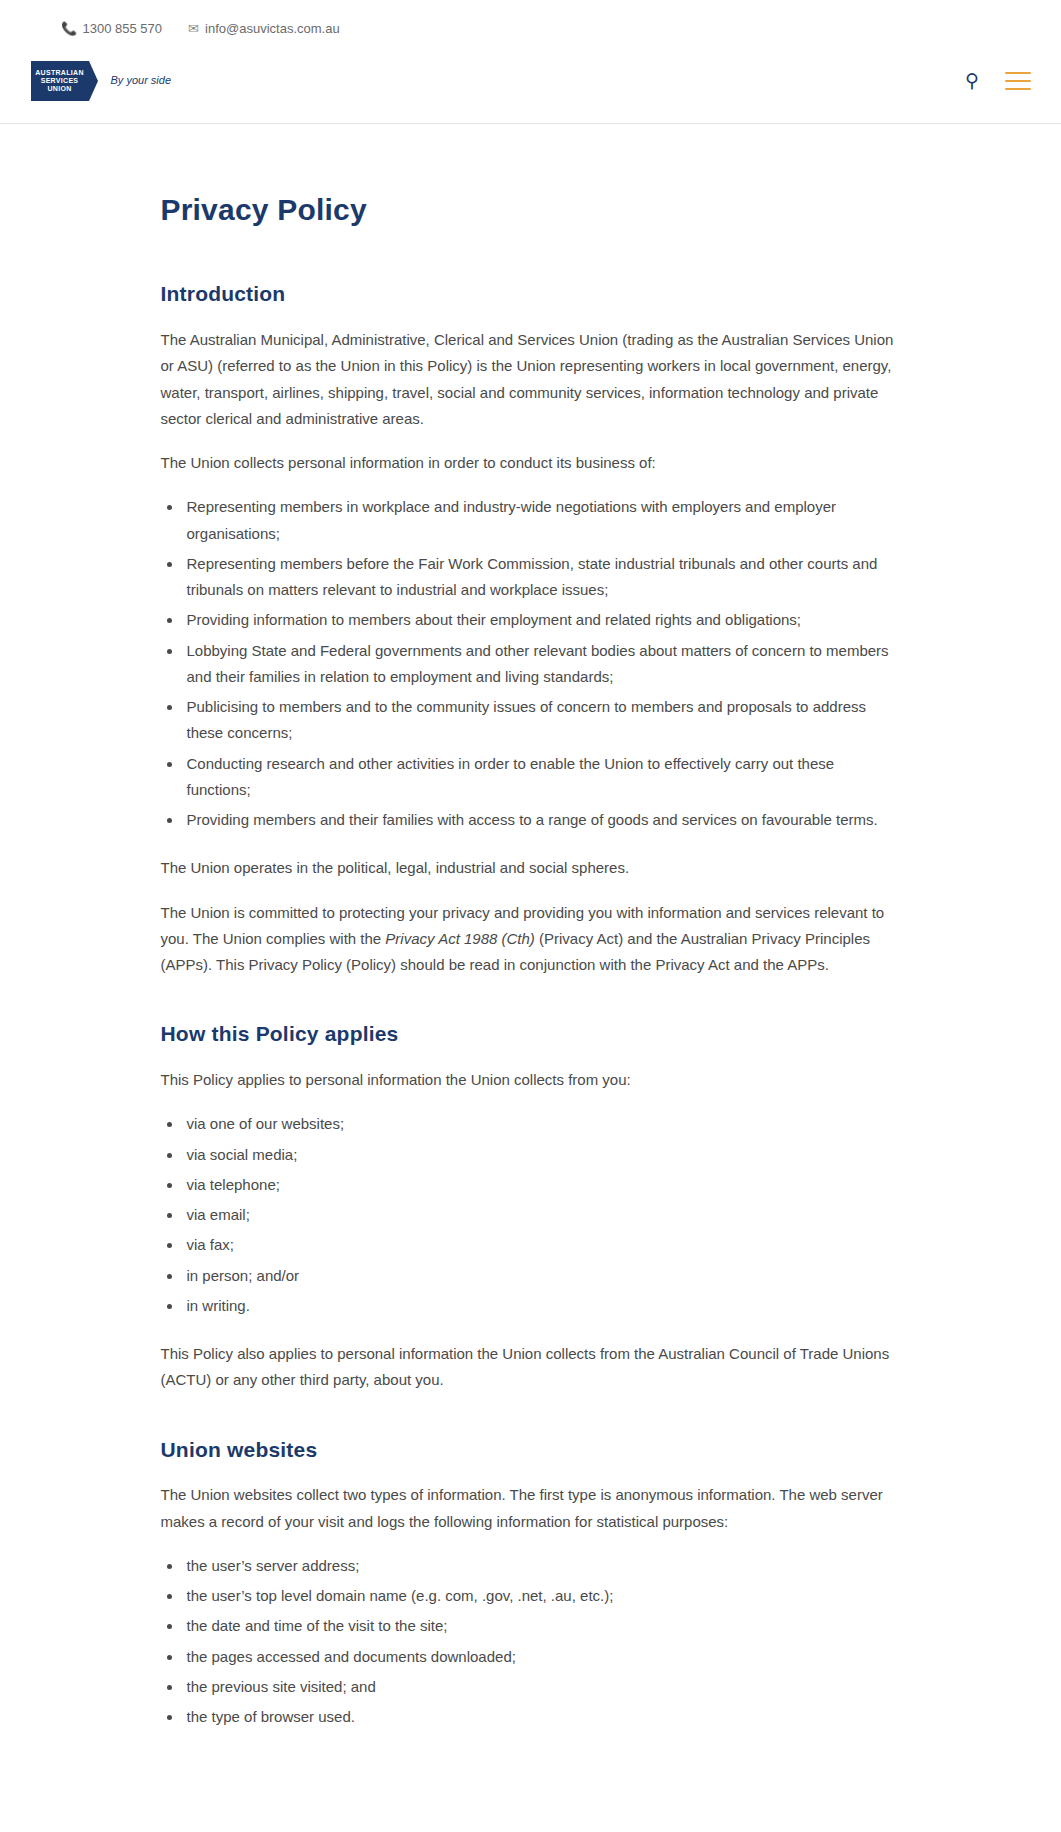📞1300 855 570
✉info@asuvictas.com.au
Australian
Services
Union By your side
⚲
Privacy Policy
Introduction
The Australian Municipal, Administrative, Clerical and Services Union (trading as the Australian Services Union or ASU) (referred to as the Union in this Policy) is the Union representing workers in local government, energy, water, transport, airlines, shipping, travel, social and community services, information technology and private sector clerical and administrative areas.
The Union collects personal information in order to conduct its business of:
Representing members in workplace and industry-wide negotiations with employers and employer organisations;
Representing members before the Fair Work Commission, state industrial tribunals and other courts and tribunals on matters relevant to industrial and workplace issues;
Providing information to members about their employment and related rights and obligations;
Lobbying State and Federal governments and other relevant bodies about matters of concern to members and their families in relation to employment and living standards;
Publicising to members and to the community issues of concern to members and proposals to address these concerns;
Conducting research and other activities in order to enable the Union to effectively carry out these functions;
Providing members and their families with access to a range of goods and services on favourable terms.
The Union operates in the political, legal, industrial and social spheres.
The Union is committed to protecting your privacy and providing you with information and services relevant to you. The Union complies with the Privacy Act 1988 (Cth) (Privacy Act) and the Australian Privacy Principles (APPs). This Privacy Policy (Policy) should be read in conjunction with the Privacy Act and the APPs.
How this Policy applies
This Policy applies to personal information the Union collects from you:
via one of our websites;
via social media;
via telephone;
via email;
via fax;
in person; and/or
in writing.
This Policy also applies to personal information the Union collects from the Australian Council of Trade Unions (ACTU) or any other third party, about you.
Union websites
The Union websites collect two types of information. The first type is anonymous information. The web server makes a record of your visit and logs the following information for statistical purposes:
the user’s server address;
the user’s top level domain name (e.g. com, .gov, .net, .au, etc.);
the date and time of the visit to the site;
the pages accessed and documents downloaded;
the previous site visited; and
the type of browser used.